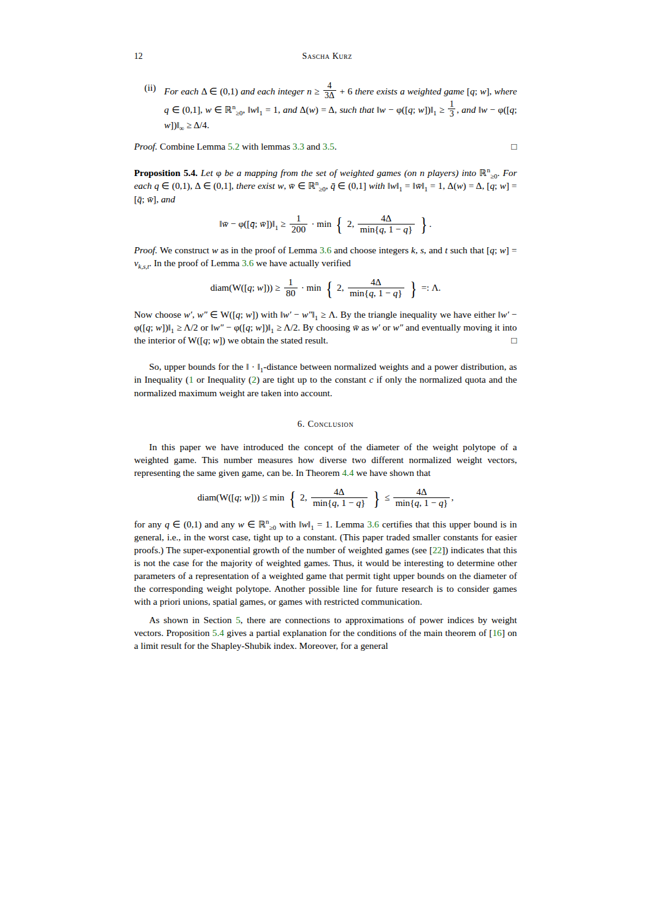12 Sascha Kurz
(ii) For each Δ ∈ (0,1) and each integer n ≥ 43Δ + 6 there exists a weighted game [q; w], where q ∈ (0,1], w ∈ ℝn≥0, ‖w‖1 = 1, and Δ(w) = Δ, such that ‖w − φ([q; w])‖1 ≥ 13, and ‖w − φ([q; w])‖∞ ≥ Δ/4.
Proof. Combine Lemma 5.2 with lemmas 3.3 and 3.5. □
Proposition 5.4. Let φ be a mapping from the set of weighted games (on n players) into ℝn≥0. For each q ∈ (0,1), Δ ∈ (0,1], there exist w, w̄ ∈ ℝn≥0, q̄ ∈ (0,1] with ‖w‖1 = ‖w̄‖1 = 1, Δ(w) = Δ, [q; w] = [q̄; w̄], and
‖w̄ − φ([q̄; w̄])‖1 ≥ 1200 · min { 2, 4Δ min{q, 1 − q} }.
Proof. We construct w as in the proof of Lemma 3.6 and choose integers k, s, and t such that [q; w] = vk,s,t. In the proof of Lemma 3.6 we have actually verified
diam(W([q; w])) ≥ 180 · min { 2, 4Δ min{q, 1 − q} } =: Λ.
Now choose w′, w″ ∈ W([q; w]) with ‖w′ − w″‖1 ≥ Λ. By the triangle inequality we have either ‖w′ − φ([q; w])‖1 ≥ Λ/2 or ‖w″ − φ([q; w])‖1 ≥ Λ/2. By choosing w̄ as w′ or w″ and eventually moving it into the interior of W([q; w]) we obtain the stated result. □
So, upper bounds for the ‖ · ‖1-distance between normalized weights and a power distribution, as in Inequality (1 or Inequality (2) are tight up to the constant c if only the normalized quota and the normalized maximum weight are taken into account.
6. Conclusion
In this paper we have introduced the concept of the diameter of the weight polytope of a weighted game. This number measures how diverse two different normalized weight vectors, representing the same given game, can be. In Theorem 4.4 we have shown that
diam(W([q; w])) ≤ min { 2, 4Δ min{q, 1 − q} } ≤ 4Δ min{q, 1 − q},
for any q ∈ (0,1) and any w ∈ ℝn≥0 with ‖w‖1 = 1. Lemma 3.6 certifies that this upper bound is in general, i.e., in the worst case, tight up to a constant. (This paper traded smaller constants for easier proofs.) The super-exponential growth of the number of weighted games (see [22]) indicates that this is not the case for the majority of weighted games. Thus, it would be interesting to determine other parameters of a representation of a weighted game that permit tight upper bounds on the diameter of the corresponding weight polytope. Another possible line for future research is to consider games with a priori unions, spatial games, or games with restricted communication.
As shown in Section 5, there are connections to approximations of power indices by weight vectors. Proposition 5.4 gives a partial explanation for the conditions of the main theorem of [16] on a limit result for the Shapley-Shubik index. Moreover, for a general